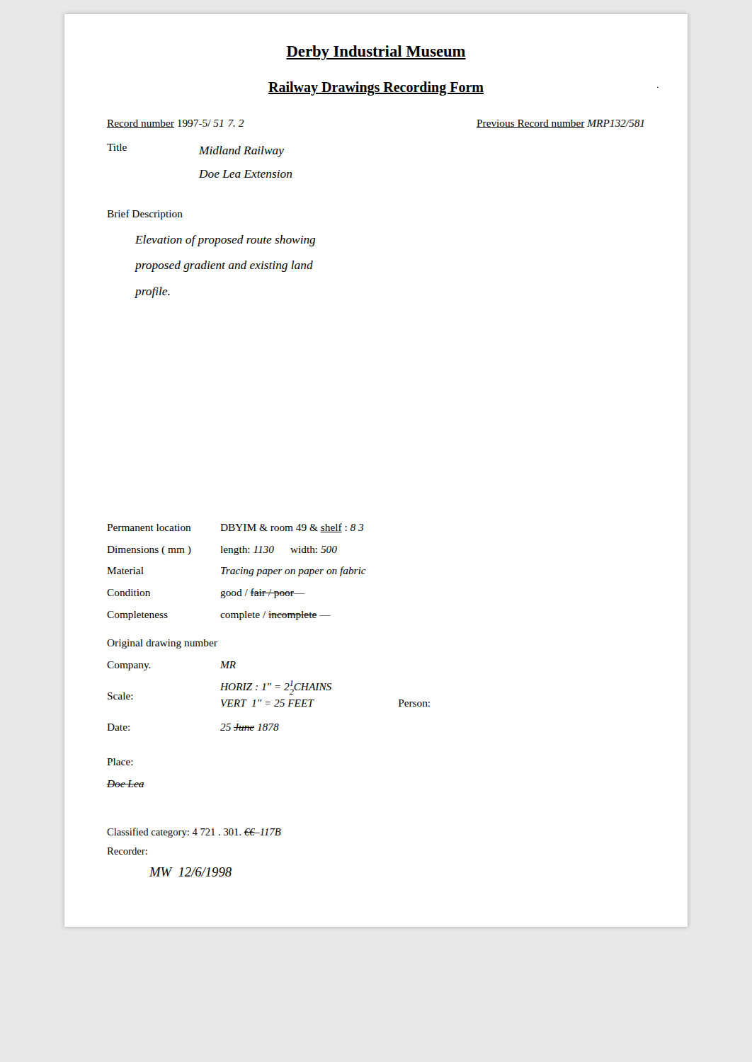Derby Industrial Museum
Railway Drawings Recording Form
·
Record number 1997-5/ 51 7. 2
Previous Record number MRP132/581
Title
Midland Railway Doe Lea Extension
Brief Description
Elevation of proposed route showing
proposed gradient and existing land
profile.
Permanent location
DBYIM & room 49 & shelf : 8 3
Dimensions ( mm )
length: 1130 width: 500
Material
Tracing paper on paper on fabric
Condition
good / fair / poor—
Completeness
complete / incomplete —
Original drawing number
Company.
MR
Scale:
HORIZ : 1″ = 21
2 CHAINS
VERT 1″ = 25 FEET Person:
Date:
25 June 1878
Place:
Doe Lea
Classified category: 4 721 . 301. €€–117B
Recorder:
MW 12/6/1998